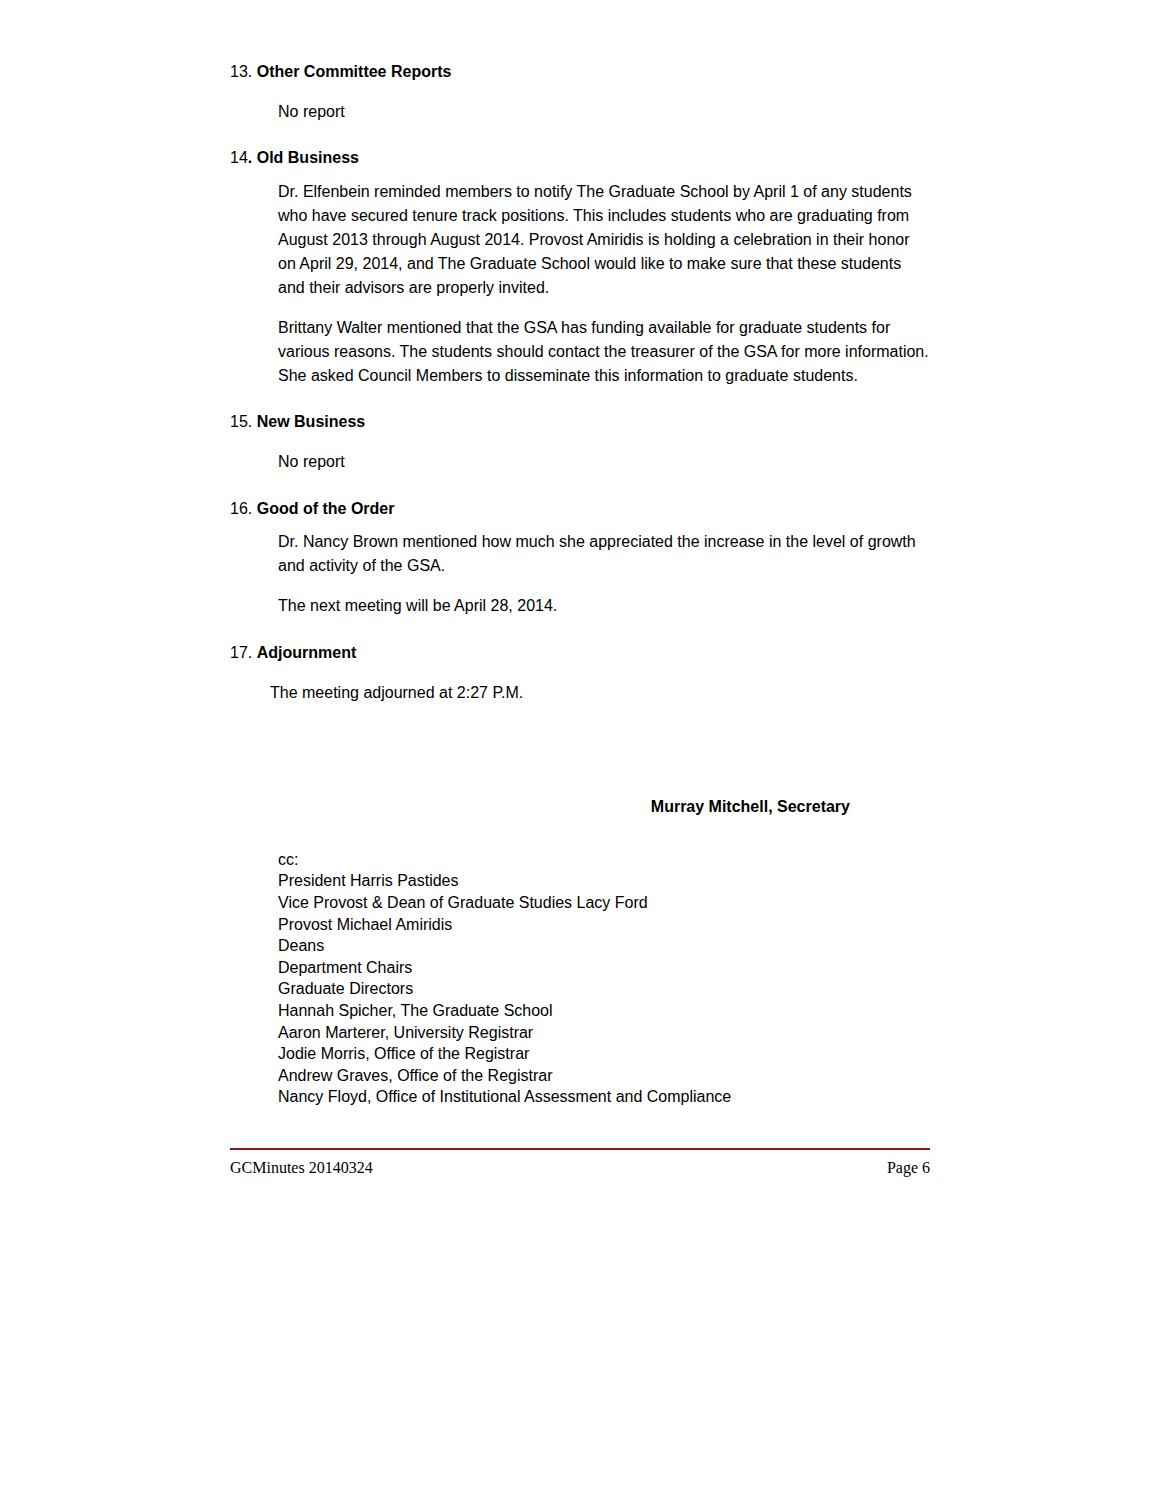13. Other Committee Reports
No report
14. Old Business
Dr. Elfenbein reminded members to notify The Graduate School by April 1 of any students who have secured tenure track positions. This includes students who are graduating from August 2013 through August 2014. Provost Amiridis is holding a celebration in their honor on April 29, 2014, and The Graduate School would like to make sure that these students and their advisors are properly invited.
Brittany Walter mentioned that the GSA has funding available for graduate students for various reasons. The students should contact the treasurer of the GSA for more information. She asked Council Members to disseminate this information to graduate students.
15. New Business
No report
16. Good of the Order
Dr. Nancy Brown mentioned how much she appreciated the increase in the level of growth and activity of the GSA.
The next meeting will be April 28, 2014.
17. Adjournment
The meeting adjourned at 2:27 P.M.
Murray Mitchell, Secretary
cc:
President Harris Pastides
Vice Provost & Dean of Graduate Studies Lacy Ford
Provost Michael Amiridis
Deans
Department Chairs
Graduate Directors
Hannah Spicher, The Graduate School
Aaron Marterer, University Registrar
Jodie Morris, Office of the Registrar
Andrew Graves, Office of the Registrar
Nancy Floyd, Office of Institutional Assessment and Compliance
GCMinutes 20140324 Page 6